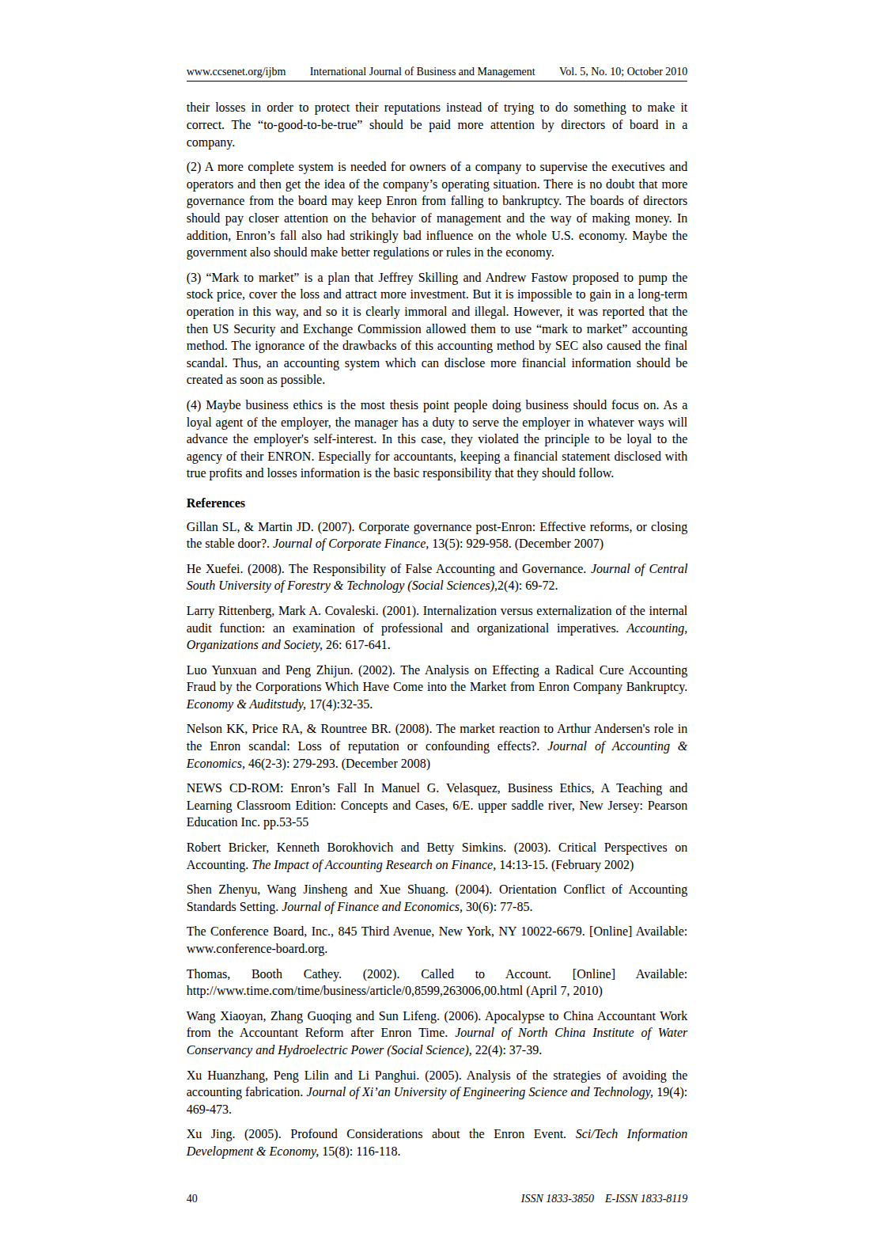www.ccsenet.org/ijbm
International Journal of Business and Management
Vol. 5, No. 10; October 2010
their losses in order to protect their reputations instead of trying to do something to make it correct. The “to-good-to-be-true” should be paid more attention by directors of board in a company.
(2) A more complete system is needed for owners of a company to supervise the executives and operators and then get the idea of the company’s operating situation. There is no doubt that more governance from the board may keep Enron from falling to bankruptcy. The boards of directors should pay closer attention on the behavior of management and the way of making money. In addition, Enron’s fall also had strikingly bad influence on the whole U.S. economy. Maybe the government also should make better regulations or rules in the economy.
(3) “Mark to market” is a plan that Jeffrey Skilling and Andrew Fastow proposed to pump the stock price, cover the loss and attract more investment. But it is impossible to gain in a long-term operation in this way, and so it is clearly immoral and illegal. However, it was reported that the then US Security and Exchange Commission allowed them to use “mark to market” accounting method. The ignorance of the drawbacks of this accounting method by SEC also caused the final scandal. Thus, an accounting system which can disclose more financial information should be created as soon as possible.
(4) Maybe business ethics is the most thesis point people doing business should focus on. As a loyal agent of the employer, the manager has a duty to serve the employer in whatever ways will advance the employer's self-interest. In this case, they violated the principle to be loyal to the agency of their ENRON. Especially for accountants, keeping a financial statement disclosed with true profits and losses information is the basic responsibility that they should follow.
References
Gillan SL, & Martin JD. (2007). Corporate governance post-Enron: Effective reforms, or closing the stable door?. Journal of Corporate Finance, 13(5): 929-958. (December 2007)
He Xuefei. (2008). The Responsibility of False Accounting and Governance. Journal of Central South University of Forestry & Technology (Social Sciences), 2(4): 69-72.
Larry Rittenberg, Mark A. Covaleski. (2001). Internalization versus externalization of the internal audit function: an examination of professional and organizational imperatives. Accounting, Organizations and Society, 26: 617-641.
Luo Yunxuan and Peng Zhijun. (2002). The Analysis on Effecting a Radical Cure Accounting Fraud by the Corporations Which Have Come into the Market from Enron Company Bankruptcy. Economy & Auditstudy, 17(4):32-35.
Nelson KK, Price RA, & Rountree BR. (2008). The market reaction to Arthur Andersen's role in the Enron scandal: Loss of reputation or confounding effects?. Journal of Accounting & Economics, 46(2-3): 279-293. (December 2008)
NEWS CD-ROM: Enron’s Fall In Manuel G. Velasquez, Business Ethics, A Teaching and Learning Classroom Edition: Concepts and Cases, 6/E. upper saddle river, New Jersey: Pearson Education Inc. pp.53-55
Robert Bricker, Kenneth Borokhovich and Betty Simkins. (2003). Critical Perspectives on Accounting. The Impact of Accounting Research on Finance, 14:13-15. (February 2002)
Shen Zhenyu, Wang Jinsheng and Xue Shuang. (2004). Orientation Conflict of Accounting Standards Setting. Journal of Finance and Economics, 30(6): 77-85.
The Conference Board, Inc., 845 Third Avenue, New York, NY 10022-6679. [Online] Available: www.conference-board.org.
Thomas, Booth Cathey. (2002). Called to Account. [Online] Available: http://www.time.com/time/business/article/0,8599,263006,00.html (April 7, 2010)
Wang Xiaoyan, Zhang Guoqing and Sun Lifeng. (2006). Apocalypse to China Accountant Work from the Accountant Reform after Enron Time. Journal of North China Institute of Water Conservancy and Hydroelectric Power (Social Science), 22(4): 37-39.
Xu Huanzhang, Peng Lilin and Li Panghui. (2005). Analysis of the strategies of avoiding the accounting fabrication. Journal of Xi’an University of Engineering Science and Technology, 19(4): 469-473.
Xu Jing. (2005). Profound Considerations about the Enron Event. Sci/Tech Information Development & Economy, 15(8): 116-118.
40
ISSN 1833-3850 E-ISSN 1833-8119